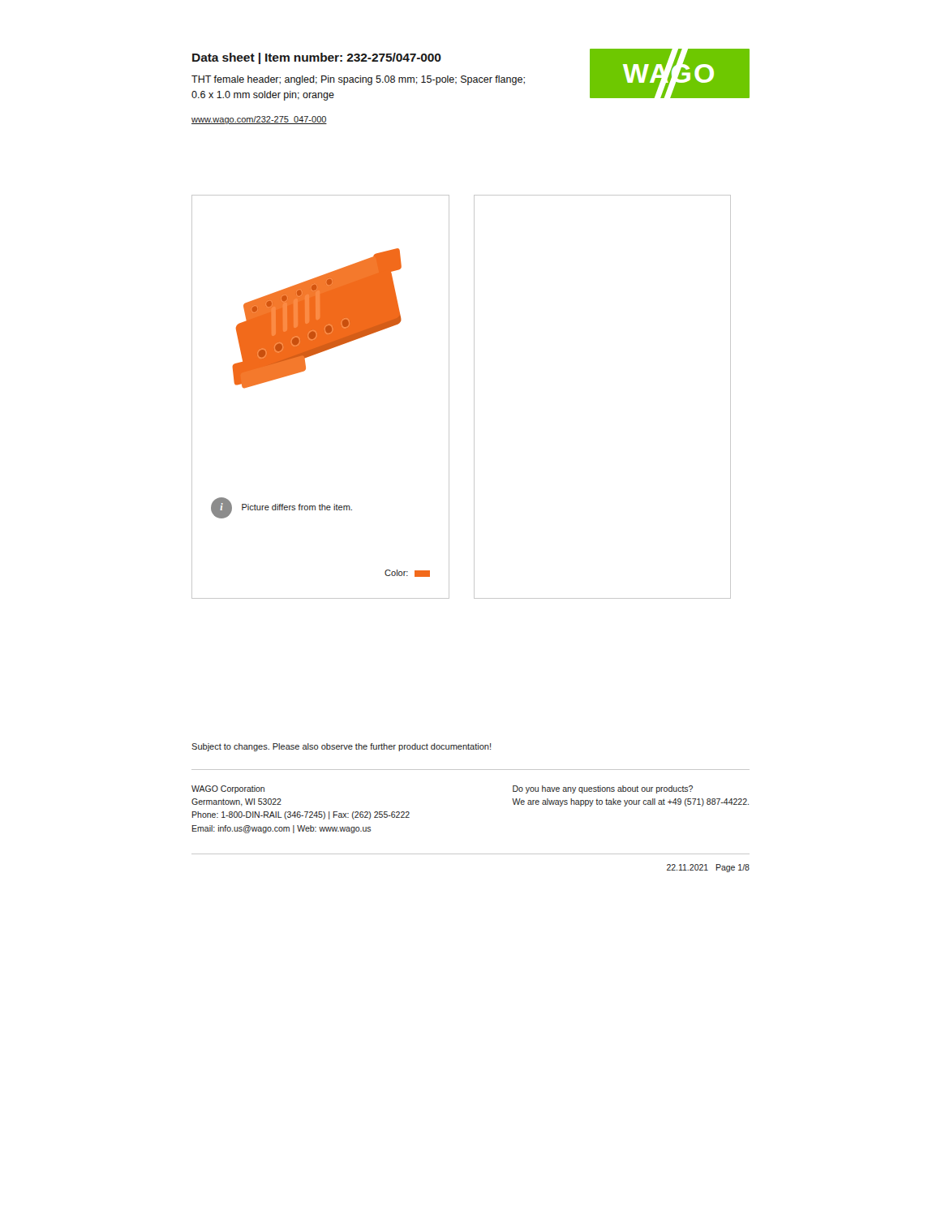Data sheet | Item number: 232-275/047-000
THT female header; angled; Pin spacing 5.08 mm; 15-pole; Spacer flange;
0.6 x 1.0 mm solder pin; orange
www.wago.com/232-275_047-000
WAGO
i
Picture differs from the item.
Color:
Subject to changes. Please also observe the further product documentation!
WAGO Corporation
Germantown, WI 53022
Phone: 1-800-DIN-RAIL (346-7245) | Fax: (262) 255-6222
Email: info.us@wago.com | Web: www.wago.us
Do you have any questions about our products?
We are always happy to take your call at +49 (571) 887-44222.
22.11.2021 Page 1/8